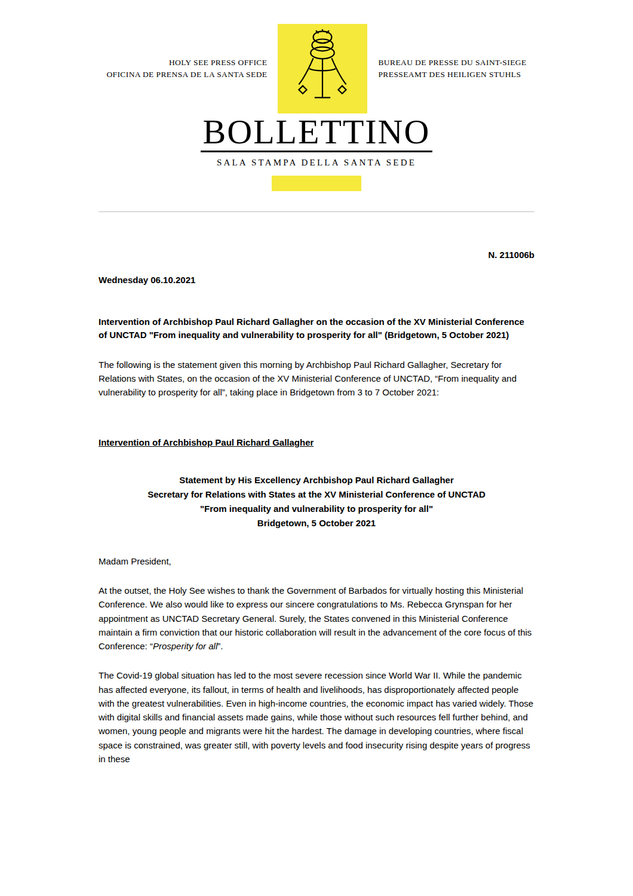HOLY SEE PRESS OFFICE
OFICINA DE PRENSA DE LA SANTA SEDE
BUREAU DE PRESSE DU SAINT-SIEGE
PRESSEAMT DES HEILIGEN STUHLS
BOLLETTINO
SALA STAMPA DELLA SANTA SEDE
N. 211006b
Wednesday 06.10.2021
Intervention of Archbishop Paul Richard Gallagher on the occasion of the XV Ministerial Conference of UNCTAD "From inequality and vulnerability to prosperity for all" (Bridgetown, 5 October 2021)
The following is the statement given this morning by Archbishop Paul Richard Gallagher, Secretary for Relations with States, on the occasion of the XV Ministerial Conference of UNCTAD, “From inequality and vulnerability to prosperity for all”, taking place in Bridgetown from 3 to 7 October 2021:
Intervention of Archbishop Paul Richard Gallagher
Statement by His Excellency Archbishop Paul Richard Gallagher
Secretary for Relations with States at the XV Ministerial Conference of UNCTAD
"From inequality and vulnerability to prosperity for all"
Bridgetown, 5 October 2021
Madam President,
At the outset, the Holy See wishes to thank the Government of Barbados for virtually hosting this Ministerial Conference. We also would like to express our sincere congratulations to Ms. Rebecca Grynspan for her appointment as UNCTAD Secretary General. Surely, the States convened in this Ministerial Conference maintain a firm conviction that our historic collaboration will result in the advancement of the core focus of this Conference: “Prosperity for all”.
The Covid-19 global situation has led to the most severe recession since World War II. While the pandemic has affected everyone, its fallout, in terms of health and livelihoods, has disproportionately affected people with the greatest vulnerabilities. Even in high-income countries, the economic impact has varied widely. Those with digital skills and financial assets made gains, while those without such resources fell further behind, and women, young people and migrants were hit the hardest. The damage in developing countries, where fiscal space is constrained, was greater still, with poverty levels and food insecurity rising despite years of progress in these